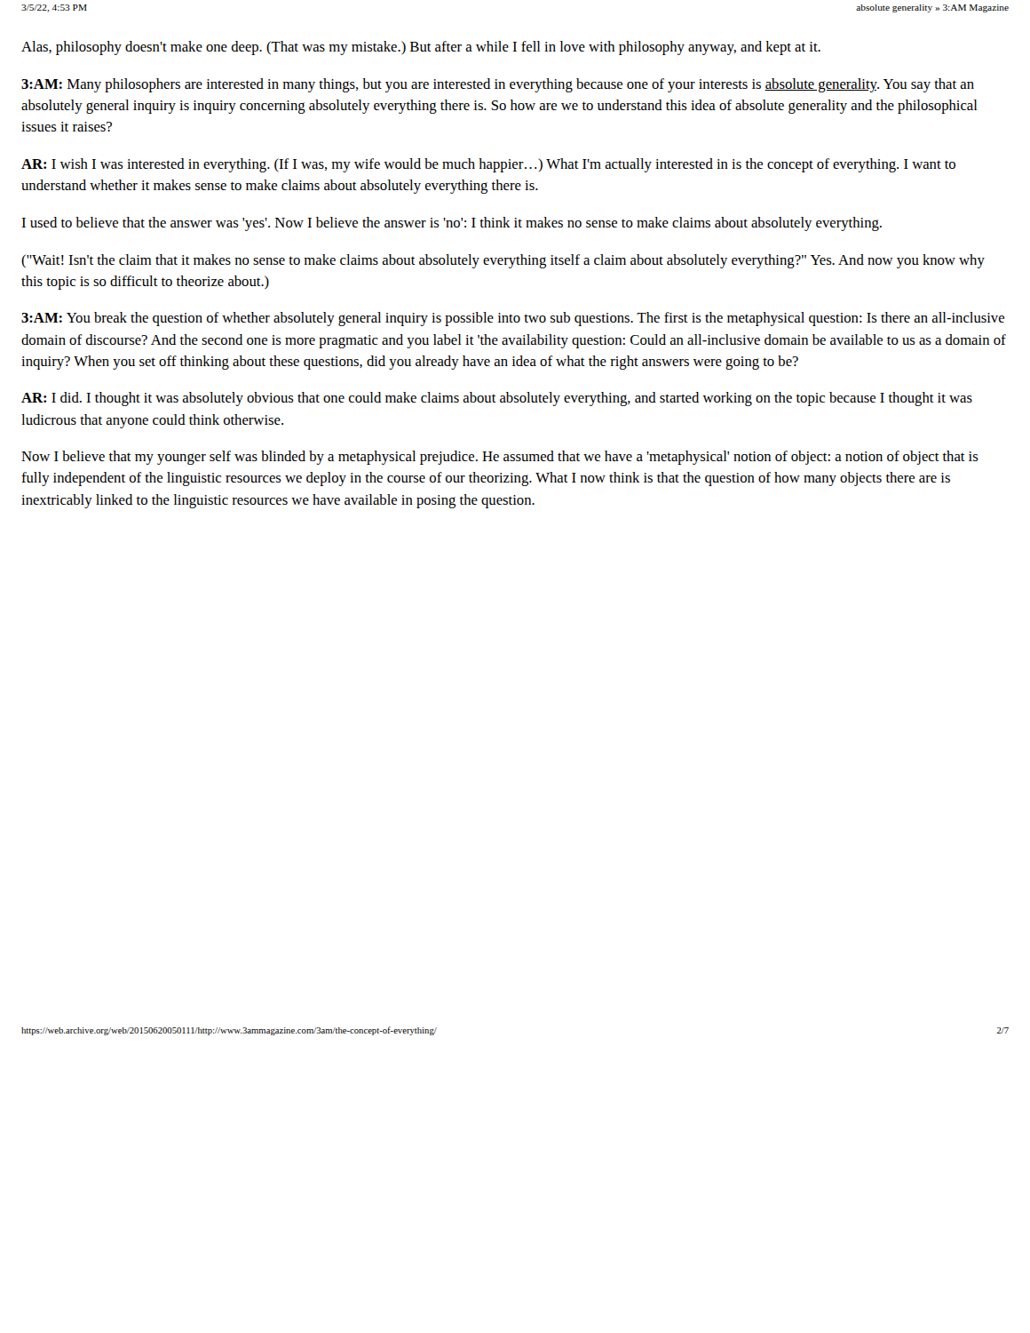3/5/22, 4:53 PM absolute generality » 3:AM Magazine
Alas, philosophy doesn't make one deep. (That was my mistake.) But after a while I fell in love with philosophy anyway, and kept at it.
3:AM: Many philosophers are interested in many things, but you are interested in everything because one of your interests is absolute generality. You say that an absolutely general inquiry is inquiry concerning absolutely everything there is. So how are we to understand this idea of absolute generality and the philosophical issues it raises?
AR: I wish I was interested in everything. (If I was, my wife would be much happier…) What I'm actually interested in is the concept of everything. I want to understand whether it makes sense to make claims about absolutely everything there is.
I used to believe that the answer was 'yes'. Now I believe the answer is 'no': I think it makes no sense to make claims about absolutely everything.
("Wait! Isn't the claim that it makes no sense to make claims about absolutely everything itself a claim about absolutely everything?" Yes. And now you know why this topic is so difficult to theorize about.)
3:AM: You break the question of whether absolutely general inquiry is possible into two sub questions. The first is the metaphysical question: Is there an all-inclusive domain of discourse? And the second one is more pragmatic and you label it 'the availability question: Could an all-inclusive domain be available to us as a domain of inquiry? When you set off thinking about these questions, did you already have an idea of what the right answers were going to be?
AR: I did. I thought it was absolutely obvious that one could make claims about absolutely everything, and started working on the topic because I thought it was ludicrous that anyone could think otherwise.
Now I believe that my younger self was blinded by a metaphysical prejudice. He assumed that we have a 'metaphysical' notion of object: a notion of object that is fully independent of the linguistic resources we deploy in the course of our theorizing. What I now think is that the question of how many objects there are is inextricably linked to the linguistic resources we have available in posing the question.
https://web.archive.org/web/20150620050111/http://www.3ammagazine.com/3am/the-concept-of-everything/ 2/7